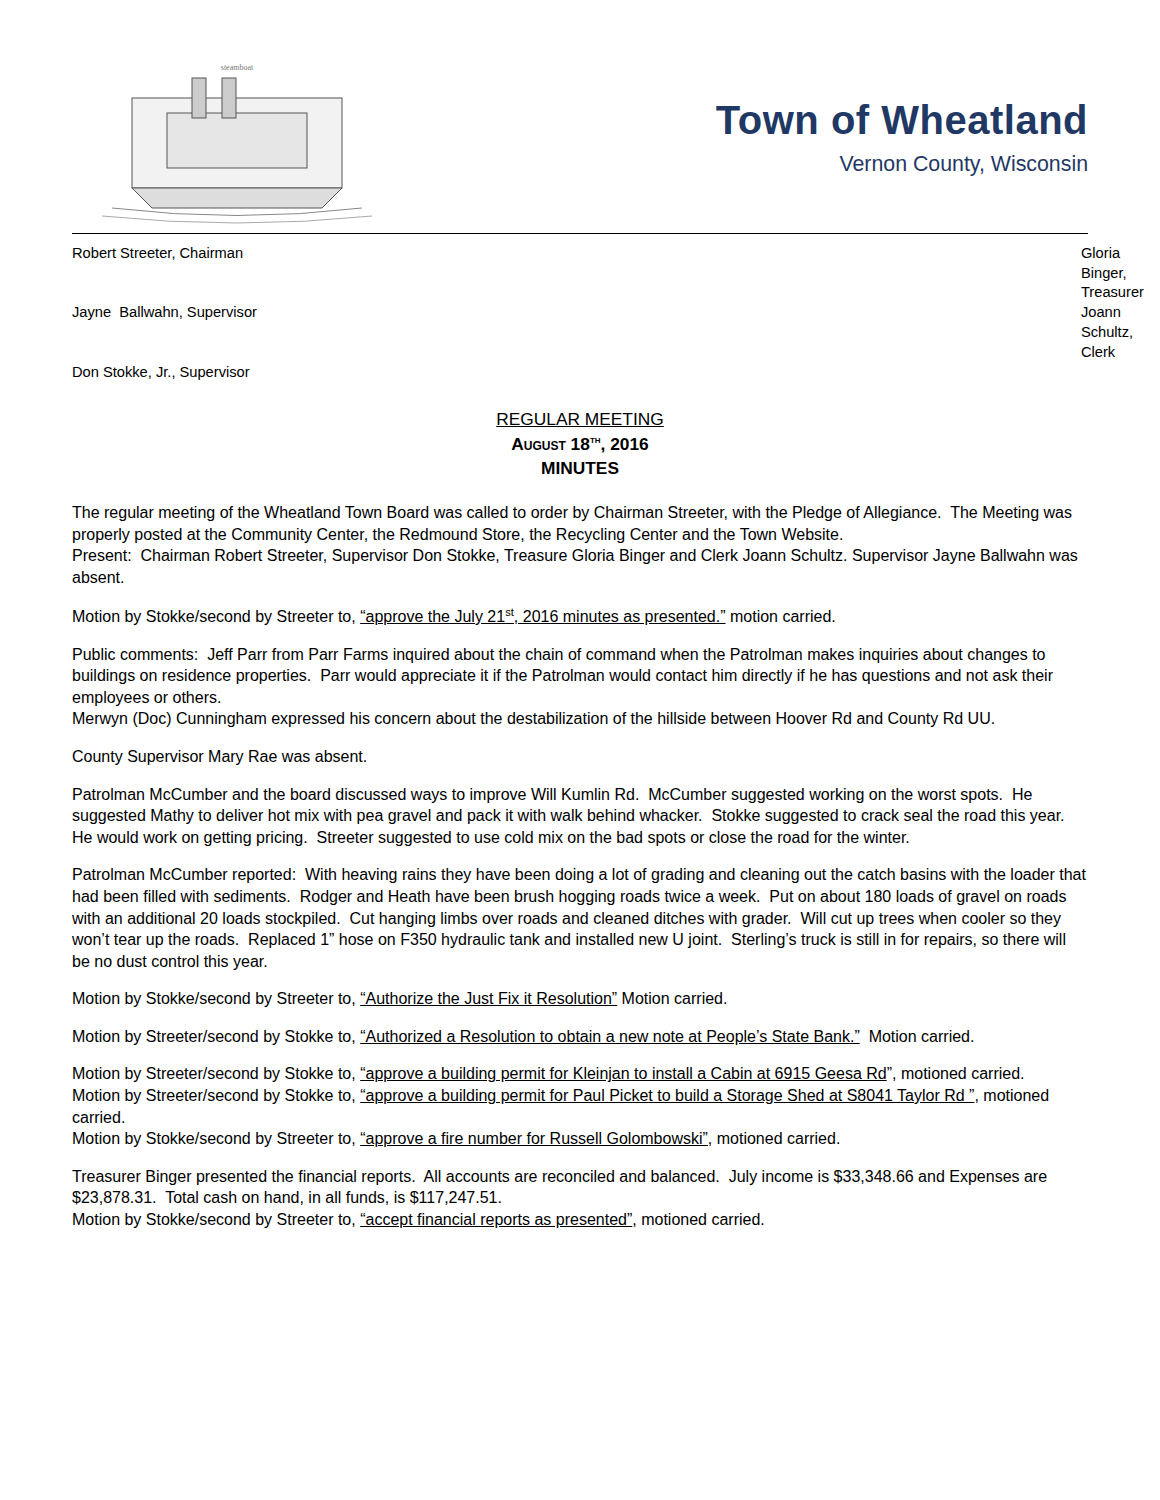Town of Wheatland
Vernon County, Wisconsin
| Robert Streeter, Chairman | Gloria Binger, Treasurer |
| Jayne Ballwahn, Supervisor | Joann Schultz, Clerk |
| Don Stokke, Jr., Supervisor | |
REGULAR MEETING
August 18th, 2016
MINUTES
The regular meeting of the Wheatland Town Board was called to order by Chairman Streeter, with the Pledge of Allegiance. The Meeting was properly posted at the Community Center, the Redmound Store, the Recycling Center and the Town Website.
Present: Chairman Robert Streeter, Supervisor Don Stokke, Treasure Gloria Binger and Clerk Joann Schultz. Supervisor Jayne Ballwahn was absent.
Motion by Stokke/second by Streeter to, “approve the July 21st, 2016 minutes as presented.” motion carried.
Public comments: Jeff Parr from Parr Farms inquired about the chain of command when the Patrolman makes inquiries about changes to buildings on residence properties. Parr would appreciate it if the Patrolman would contact him directly if he has questions and not ask their employees or others.
Merwyn (Doc) Cunningham expressed his concern about the destabilization of the hillside between Hoover Rd and County Rd UU.
County Supervisor Mary Rae was absent.
Patrolman McCumber and the board discussed ways to improve Will Kumlin Rd. McCumber suggested working on the worst spots. He suggested Mathy to deliver hot mix with pea gravel and pack it with walk behind whacker. Stokke suggested to crack seal the road this year. He would work on getting pricing. Streeter suggested to use cold mix on the bad spots or close the road for the winter.
Patrolman McCumber reported: With heaving rains they have been doing a lot of grading and cleaning out the catch basins with the loader that had been filled with sediments. Rodger and Heath have been brush hogging roads twice a week. Put on about 180 loads of gravel on roads with an additional 20 loads stockpiled. Cut hanging limbs over roads and cleaned ditches with grader. Will cut up trees when cooler so they won’t tear up the roads. Replaced 1” hose on F350 hydraulic tank and installed new U joint. Sterling’s truck is still in for repairs, so there will be no dust control this year.
Motion by Stokke/second by Streeter to, “Authorize the Just Fix it Resolution” Motion carried.
Motion by Streeter/second by Stokke to, “Authorized a Resolution to obtain a new note at People’s State Bank.” Motion carried.
Motion by Streeter/second by Stokke to, “approve a building permit for Kleinjan to install a Cabin at 6915 Geesa Rd”, motioned carried.
Motion by Streeter/second by Stokke to, “approve a building permit for Paul Picket to build a Storage Shed at S8041 Taylor Rd ”, motioned carried.
Motion by Stokke/second by Streeter to, “approve a fire number for Russell Golombowski”, motioned carried.
Treasurer Binger presented the financial reports. All accounts are reconciled and balanced. July income is $33,348.66 and Expenses are $23,878.31. Total cash on hand, in all funds, is $117,247.51.
Motion by Stokke/second by Streeter to, “accept financial reports as presented”, motioned carried.